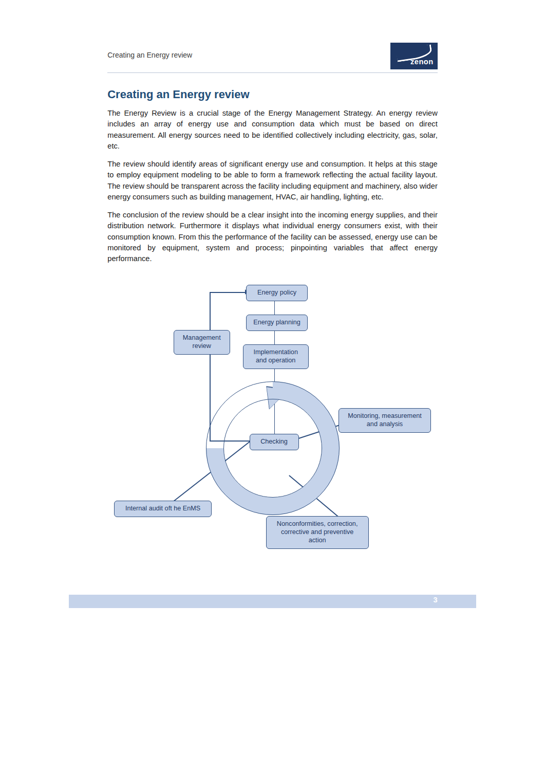Creating an Energy review
zenon
Creating an Energy review
The Energy Review is a crucial stage of the Energy Management Strategy. An energy review includes an array of energy use and consumption data which must be based on direct measurement. All energy sources need to be identified collectively including electricity, gas, solar, etc.
The review should identify areas of significant energy use and consumption. It helps at this stage to employ equipment modeling to be able to form a framework reflecting the actual facility layout. The review should be transparent across the facility including equipment and machinery, also wider energy consumers such as building management, HVAC, air handling, lighting, etc.
The conclusion of the review should be a clear insight into the incoming energy supplies, and their distribution network. Furthermore it displays what individual energy consumers exist, with their consumption known. From this the performance of the facility can be assessed, energy use can be monitored by equipment, system and process; pinpointing variables that affect energy performance.
Energy policy
Energy planning
Implementation
and operation
Management
review
Checking
Monitoring, measurement
and analysis
Internal audit oft he EnMS
Nonconformities, correction,
corrective and preventive
action
3